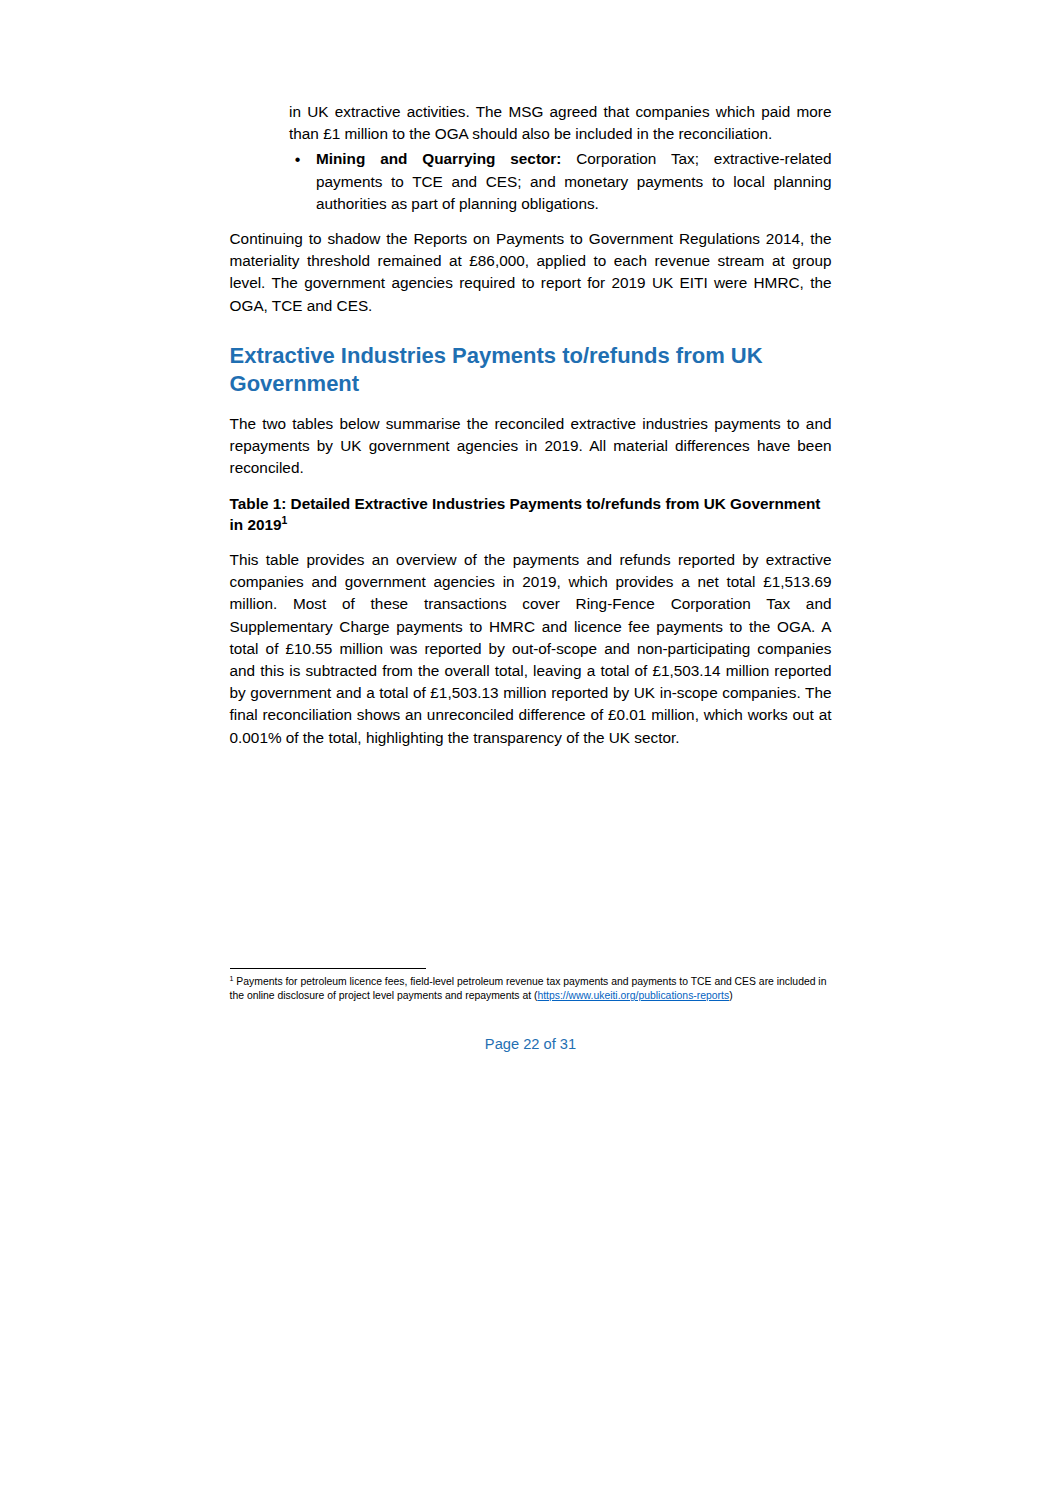in UK extractive activities. The MSG agreed that companies which paid more than £1 million to the OGA should also be included in the reconciliation.
Mining and Quarrying sector: Corporation Tax; extractive-related payments to TCE and CES; and monetary payments to local planning authorities as part of planning obligations.
Continuing to shadow the Reports on Payments to Government Regulations 2014, the materiality threshold remained at £86,000, applied to each revenue stream at group level. The government agencies required to report for 2019 UK EITI were HMRC, the OGA, TCE and CES.
Extractive Industries Payments to/refunds from UK Government
The two tables below summarise the reconciled extractive industries payments to and repayments by UK government agencies in 2019. All material differences have been reconciled.
Table 1: Detailed Extractive Industries Payments to/refunds from UK Government in 20191
This table provides an overview of the payments and refunds reported by extractive companies and government agencies in 2019, which provides a net total £1,513.69 million. Most of these transactions cover Ring-Fence Corporation Tax and Supplementary Charge payments to HMRC and licence fee payments to the OGA. A total of £10.55 million was reported by out-of-scope and non-participating companies and this is subtracted from the overall total, leaving a total of £1,503.14 million reported by government and a total of £1,503.13 million reported by UK in-scope companies. The final reconciliation shows an unreconciled difference of £0.01 million, which works out at 0.001% of the total, highlighting the transparency of the UK sector.
1 Payments for petroleum licence fees, field-level petroleum revenue tax payments and payments to TCE and CES are included in the online disclosure of project level payments and repayments at (https://www.ukeiti.org/publications-reports)
Page 22 of 31